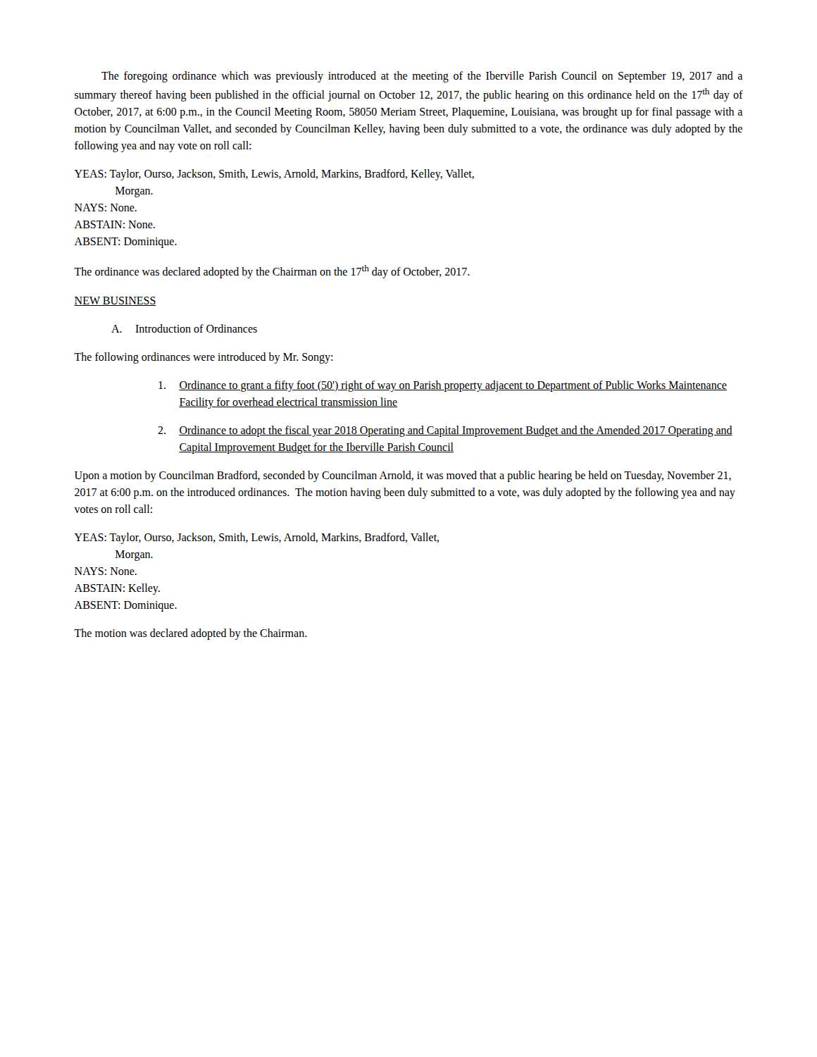The foregoing ordinance which was previously introduced at the meeting of the Iberville Parish Council on September 19, 2017 and a summary thereof having been published in the official journal on October 12, 2017, the public hearing on this ordinance held on the 17th day of October, 2017, at 6:00 p.m., in the Council Meeting Room, 58050 Meriam Street, Plaquemine, Louisiana, was brought up for final passage with a motion by Councilman Vallet, and seconded by Councilman Kelley, having been duly submitted to a vote, the ordinance was duly adopted by the following yea and nay vote on roll call:
YEAS: Taylor, Ourso, Jackson, Smith, Lewis, Arnold, Markins, Bradford, Kelley, Vallet,
Morgan.
NAYS: None.
ABSTAIN: None.
ABSENT: Dominique.
The ordinance was declared adopted by the Chairman on the 17th day of October, 2017.
NEW BUSINESS
Introduction of Ordinances
The following ordinances were introduced by Mr. Songy:
Ordinance to grant a fifty foot (50') right of way on Parish property adjacent to Department of Public Works Maintenance Facility for overhead electrical transmission line
Ordinance to adopt the fiscal year 2018 Operating and Capital Improvement Budget and the Amended 2017 Operating and Capital Improvement Budget for the Iberville Parish Council
Upon a motion by Councilman Bradford, seconded by Councilman Arnold, it was moved that a public hearing be held on Tuesday, November 21, 2017 at 6:00 p.m. on the introduced ordinances. The motion having been duly submitted to a vote, was duly adopted by the following yea and nay votes on roll call:
YEAS: Taylor, Ourso, Jackson, Smith, Lewis, Arnold, Markins, Bradford, Vallet,
Morgan.
NAYS: None.
ABSTAIN: Kelley.
ABSENT: Dominique.
The motion was declared adopted by the Chairman.